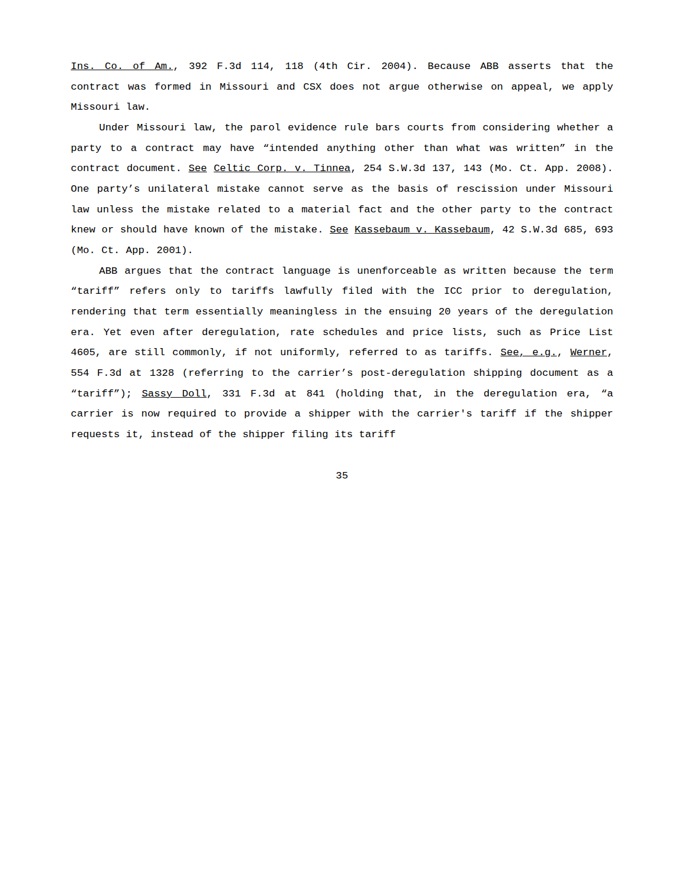Ins. Co. of Am., 392 F.3d 114, 118 (4th Cir. 2004). Because ABB asserts that the contract was formed in Missouri and CSX does not argue otherwise on appeal, we apply Missouri law.
Under Missouri law, the parol evidence rule bars courts from considering whether a party to a contract may have “intended anything other than what was written” in the contract document. See Celtic Corp. v. Tinnea, 254 S.W.3d 137, 143 (Mo. Ct. App. 2008). One party’s unilateral mistake cannot serve as the basis of rescission under Missouri law unless the mistake related to a material fact and the other party to the contract knew or should have known of the mistake. See Kassebaum v. Kassebaum, 42 S.W.3d 685, 693 (Mo. Ct. App. 2001).
ABB argues that the contract language is unenforceable as written because the term “tariff” refers only to tariffs lawfully filed with the ICC prior to deregulation, rendering that term essentially meaningless in the ensuing 20 years of the deregulation era. Yet even after deregulation, rate schedules and price lists, such as Price List 4605, are still commonly, if not uniformly, referred to as tariffs. See, e.g., Werner, 554 F.3d at 1328 (referring to the carrier’s post-deregulation shipping document as a “tariff”); Sassy Doll, 331 F.3d at 841 (holding that, in the deregulation era, “a carrier is now required to provide a shipper with the carrier's tariff if the shipper requests it, instead of the shipper filing its tariff
35